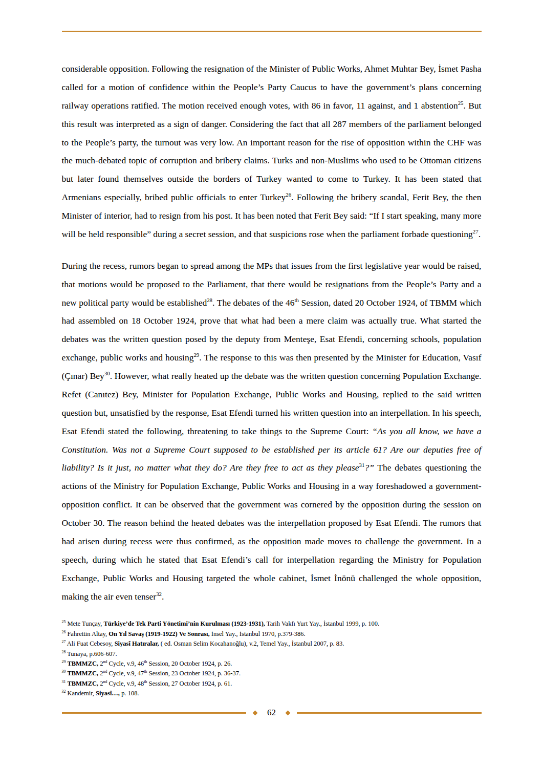considerable opposition. Following the resignation of the Minister of Public Works, Ahmet Muhtar Bey, İsmet Pasha called for a motion of confidence within the People’s Party Caucus to have the government’s plans concerning railway operations ratified. The motion received enough votes, with 86 in favor, 11 against, and 1 abstention25. But this result was interpreted as a sign of danger. Considering the fact that all 287 members of the parliament belonged to the People’s party, the turnout was very low. An important reason for the rise of opposition within the CHF was the much-debated topic of corruption and bribery claims. Turks and non-Muslims who used to be Ottoman citizens but later found themselves outside the borders of Turkey wanted to come to Turkey. It has been stated that Armenians especially, bribed public officials to enter Turkey26. Following the bribery scandal, Ferit Bey, the then Minister of interior, had to resign from his post. It has been noted that Ferit Bey said: “If I start speaking, many more will be held responsible” during a secret session, and that suspicions rose when the parliament forbade questioning27.
During the recess, rumors began to spread among the MPs that issues from the first legislative year would be raised, that motions would be proposed to the Parliament, that there would be resignations from the People’s Party and a new political party would be established28. The debates of the 46th Session, dated 20 October 1924, of TBMM which had assembled on 18 October 1924, prove that what had been a mere claim was actually true. What started the debates was the written question posed by the deputy from Menteşe, Esat Efendi, concerning schools, population exchange, public works and housing29. The response to this was then presented by the Minister for Education, Vasıf (Çınar) Bey30. However, what really heated up the debate was the written question concerning Population Exchange. Refet (Canıtez) Bey, Minister for Population Exchange, Public Works and Housing, replied to the said written question but, unsatisfied by the response, Esat Efendi turned his written question into an interpellation. In his speech, Esat Efendi stated the following, threatening to take things to the Supreme Court: “As you all know, we have a Constitution. Was not a Supreme Court supposed to be established per its article 61? Are our deputies free of liability? Is it just, no matter what they do? Are they free to act as they please31?” The debates questioning the actions of the Ministry for Population Exchange, Public Works and Housing in a way foreshadowed a government-opposition conflict. It can be observed that the government was cornered by the opposition during the session on October 30. The reason behind the heated debates was the interpellation proposed by Esat Efendi. The rumors that had arisen during recess were thus confirmed, as the opposition made moves to challenge the government. In a speech, during which he stated that Esat Efendi’s call for interpellation regarding the Ministry for Population Exchange, Public Works and Housing targeted the whole cabinet, İsmet İnönü challenged the whole opposition, making the air even tenser32.
25 Mete Tunçay, Türkiye’de Tek Parti Yönetimi’nin Kurulması (1923-1931), Tarih Vakfı Yurt Yay., İstanbul 1999, p. 100.
26 Fahrettin Altay, On Yıl Savaş (1919-1922) Ve Sonrası, İnsel Yay., İstanbul 1970, p.379-386.
27 Ali Fuat Cebesoy, Siyasî Hatıralar, ( ed. Osman Selim Kocahanoğlu), v.2, Temel Yay., İstanbul 2007, p. 83.
28 Tunaya, p.606-607.
29 TBMMZC, 2nd Cycle, v.9, 46th Session, 20 October 1924, p. 26.
30 TBMMZC, 2nd Cycle, v.9, 47th Session, 23 October 1924, p. 36-37.
31 TBMMZC, 2nd Cycle, v.9, 48th Session, 27 October 1924, p. 61.
32 Kandemir, Siyasî…, p. 108.
62